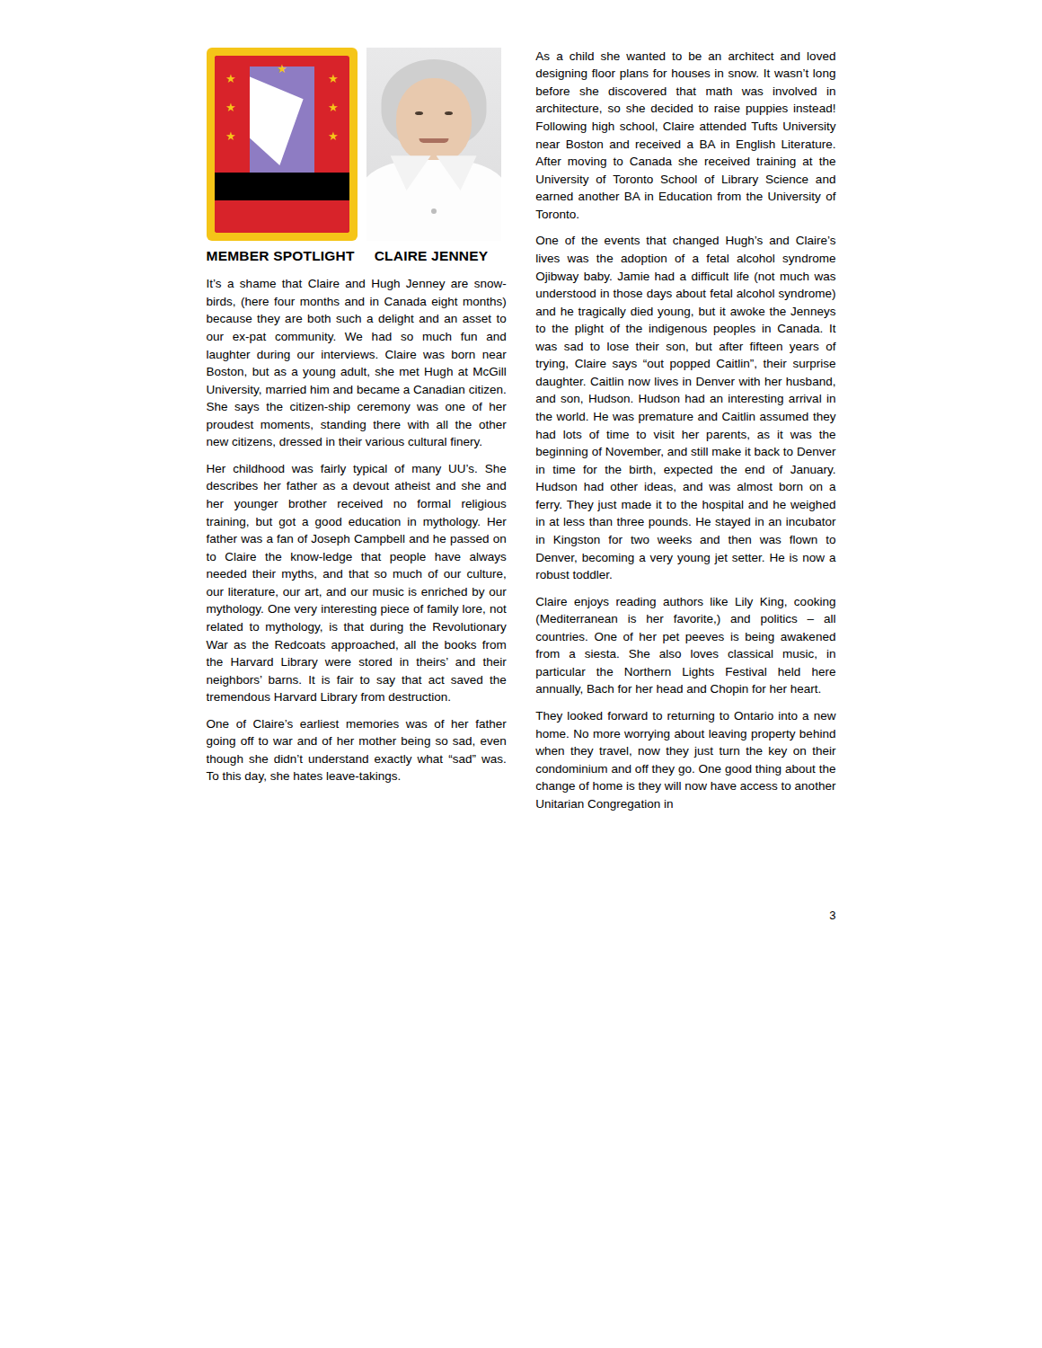★ ★ ★ ★ ★ ★ ★
MEMBER SPOTLIGHT CLAIRE JENNEY
It’s a shame that Claire and Hugh Jenney are snow-birds, (here four months and in Canada eight months) because they are both such a delight and an asset to our ex-pat community. We had so much fun and laughter during our interviews. Claire was born near Boston, but as a young adult, she met Hugh at McGill University, married him and became a Canadian citizen. She says the citizen-ship ceremony was one of her proudest moments, standing there with all the other new citizens, dressed in their various cultural finery.
Her childhood was fairly typical of many UU’s. She describes her father as a devout atheist and she and her younger brother received no formal religious training, but got a good education in mythology. Her father was a fan of Joseph Campbell and he passed on to Claire the know-ledge that people have always needed their myths, and that so much of our culture, our literature, our art, and our music is enriched by our mythology. One very interesting piece of family lore, not related to mythology, is that during the Revolutionary War as the Redcoats approached, all the books from the Harvard Library were stored in theirs’ and their neighbors’ barns. It is fair to say that act saved the tremendous Harvard Library from destruction.
One of Claire’s earliest memories was of her father going off to war and of her mother being so sad, even though she didn’t understand exactly what “sad” was. To this day, she hates leave-takings.
As a child she wanted to be an architect and loved designing floor plans for houses in snow. It wasn’t long before she discovered that math was involved in architecture, so she decided to raise puppies instead! Following high school, Claire attended Tufts University near Boston and received a BA in English Literature. After moving to Canada she received training at the University of Toronto School of Library Science and earned another BA in Education from the University of Toronto.
One of the events that changed Hugh’s and Claire’s lives was the adoption of a fetal alcohol syndrome Ojibway baby. Jamie had a difficult life (not much was understood in those days about fetal alcohol syndrome) and he tragically died young, but it awoke the Jenneys to the plight of the indigenous peoples in Canada. It was sad to lose their son, but after fifteen years of trying, Claire says “out popped Caitlin”, their surprise daughter. Caitlin now lives in Denver with her husband, and son, Hudson. Hudson had an interesting arrival in the world. He was premature and Caitlin assumed they had lots of time to visit her parents, as it was the beginning of November, and still make it back to Denver in time for the birth, expected the end of January. Hudson had other ideas, and was almost born on a ferry. They just made it to the hospital and he weighed in at less than three pounds. He stayed in an incubator in Kingston for two weeks and then was flown to Denver, becoming a very young jet setter. He is now a robust toddler.
Claire enjoys reading authors like Lily King, cooking (Mediterranean is her favorite,) and politics – all countries. One of her pet peeves is being awakened from a siesta. She also loves classical music, in particular the Northern Lights Festival held here annually, Bach for her head and Chopin for her heart.
They looked forward to returning to Ontario into a new home. No more worrying about leaving property behind when they travel, now they just turn the key on their condominium and off they go. One good thing about the change of home is they will now have access to another Unitarian Congregation in
3